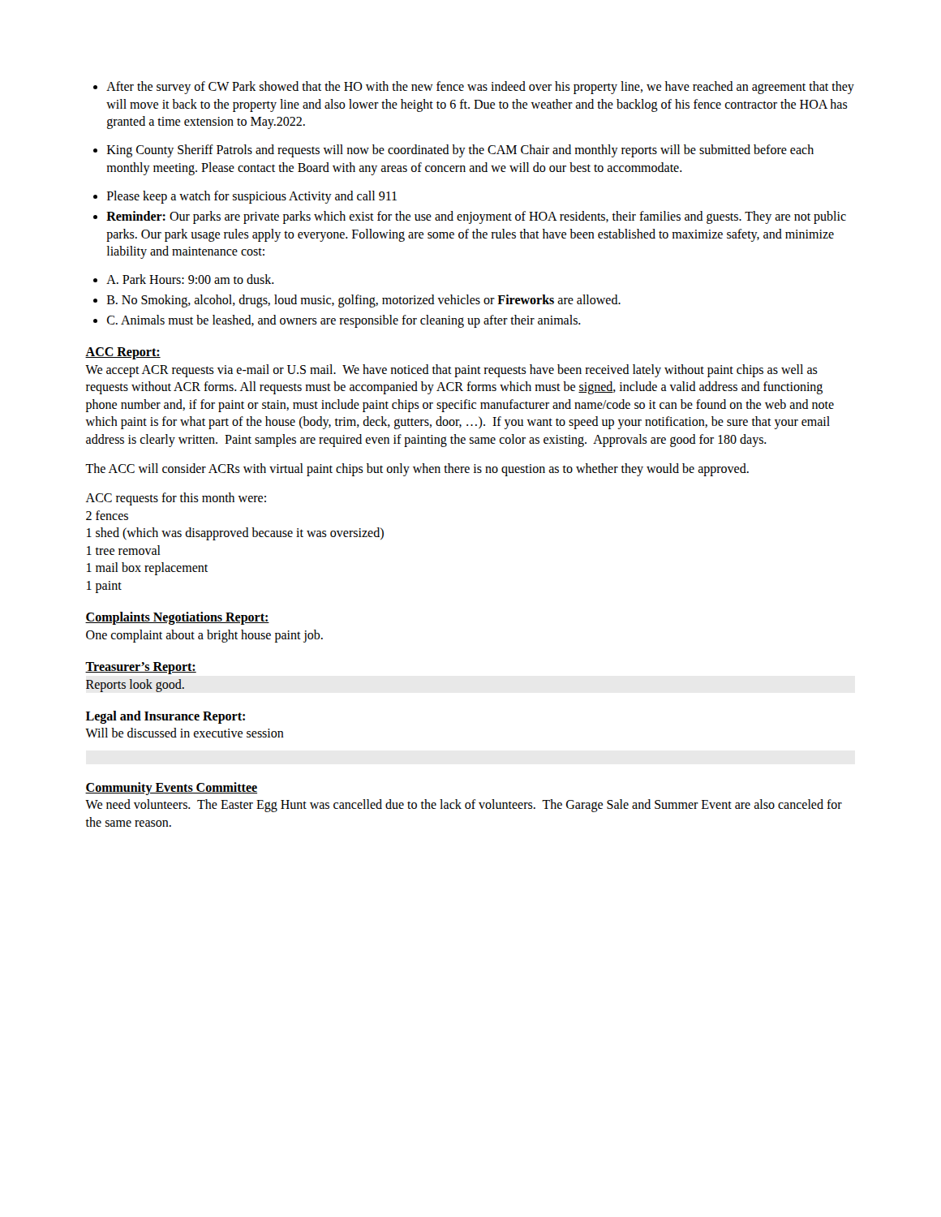After the survey of CW Park showed that the HO with the new fence was indeed over his property line, we have reached an agreement that they will move it back to the property line and also lower the height to 6 ft. Due to the weather and the backlog of his fence contractor the HOA has granted a time extension to May.2022.
King County Sheriff Patrols and requests will now be coordinated by the CAM Chair and monthly reports will be submitted before each monthly meeting. Please contact the Board with any areas of concern and we will do our best to accommodate.
Please keep a watch for suspicious Activity and call 911
Reminder: Our parks are private parks which exist for the use and enjoyment of HOA residents, their families and guests. They are not public parks. Our park usage rules apply to everyone. Following are some of the rules that have been established to maximize safety, and minimize liability and maintenance cost:
A. Park Hours: 9:00 am to dusk.
B. No Smoking, alcohol, drugs, loud music, golfing, motorized vehicles or Fireworks are allowed.
C. Animals must be leashed, and owners are responsible for cleaning up after their animals.
ACC Report:
We accept ACR requests via e-mail or U.S mail. We have noticed that paint requests have been received lately without paint chips as well as requests without ACR forms. All requests must be accompanied by ACR forms which must be signed, include a valid address and functioning phone number and, if for paint or stain, must include paint chips or specific manufacturer and name/code so it can be found on the web and note which paint is for what part of the house (body, trim, deck, gutters, door, …). If you want to speed up your notification, be sure that your email address is clearly written. Paint samples are required even if painting the same color as existing. Approvals are good for 180 days.
The ACC will consider ACRs with virtual paint chips but only when there is no question as to whether they would be approved.
ACC requests for this month were:
2 fences
1 shed (which was disapproved because it was oversized)
1 tree removal
1 mail box replacement
1 paint
Complaints Negotiations Report:
One complaint about a bright house paint job.
Treasurer’s Report:
Reports look good.
Legal and Insurance Report:
Will be discussed in executive session
Community Events Committee
We need volunteers. The Easter Egg Hunt was cancelled due to the lack of volunteers. The Garage Sale and Summer Event are also canceled for the same reason.